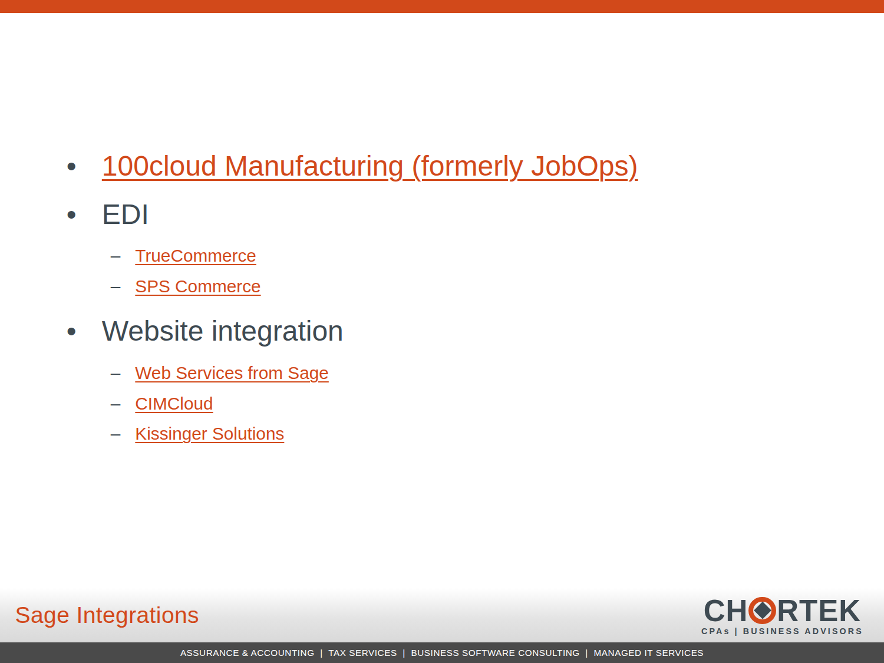100cloud Manufacturing (formerly JobOps)
EDI
TrueCommerce
SPS Commerce
Website integration
Web Services from Sage
CIMCloud
Kissinger Solutions
Sage Integrations
CH RTEK
CPAs | BUSINESS ADVISORS
ASSURANCE & ACCOUNTING | TAX SERVICES | BUSINESS SOFTWARE CONSULTING | MANAGED IT SERVICES